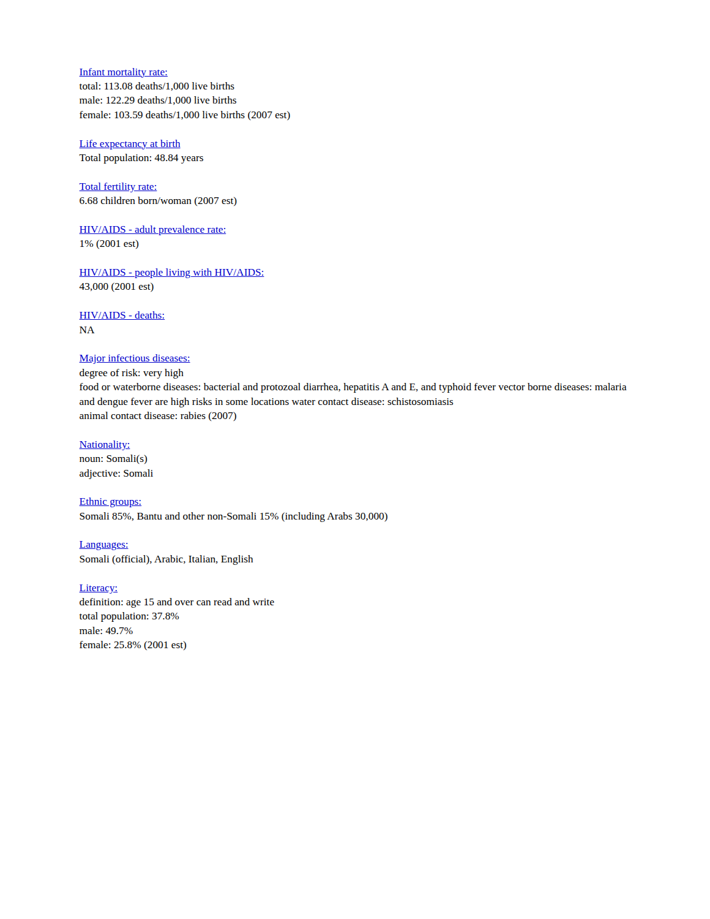Infant mortality rate:
total: 113.08 deaths/1,000 live births
male: 122.29 deaths/1,000 live births
female: 103.59 deaths/1,000 live births (2007 est)
Life expectancy at birth
Total population: 48.84 years
Total fertility rate:
6.68 children born/woman (2007 est)
HIV/AIDS - adult prevalence rate:
1% (2001 est)
HIV/AIDS - people living with HIV/AIDS:
43,000 (2001 est)
HIV/AIDS - deaths:
NA
Major infectious diseases:
degree of risk: very high
food or waterborne diseases: bacterial and protozoal diarrhea, hepatitis A and E, and typhoid fever vector borne diseases: malaria and dengue fever are high risks in some locations water contact disease: schistosomiasis
animal contact disease: rabies (2007)
Nationality:
noun: Somali(s)
adjective: Somali
Ethnic groups:
Somali 85%, Bantu and other non-Somali 15% (including Arabs 30,000)
Languages:
Somali (official), Arabic, Italian, English
Literacy:
definition: age 15 and over can read and write
total population: 37.8%
male: 49.7%
female: 25.8% (2001 est)